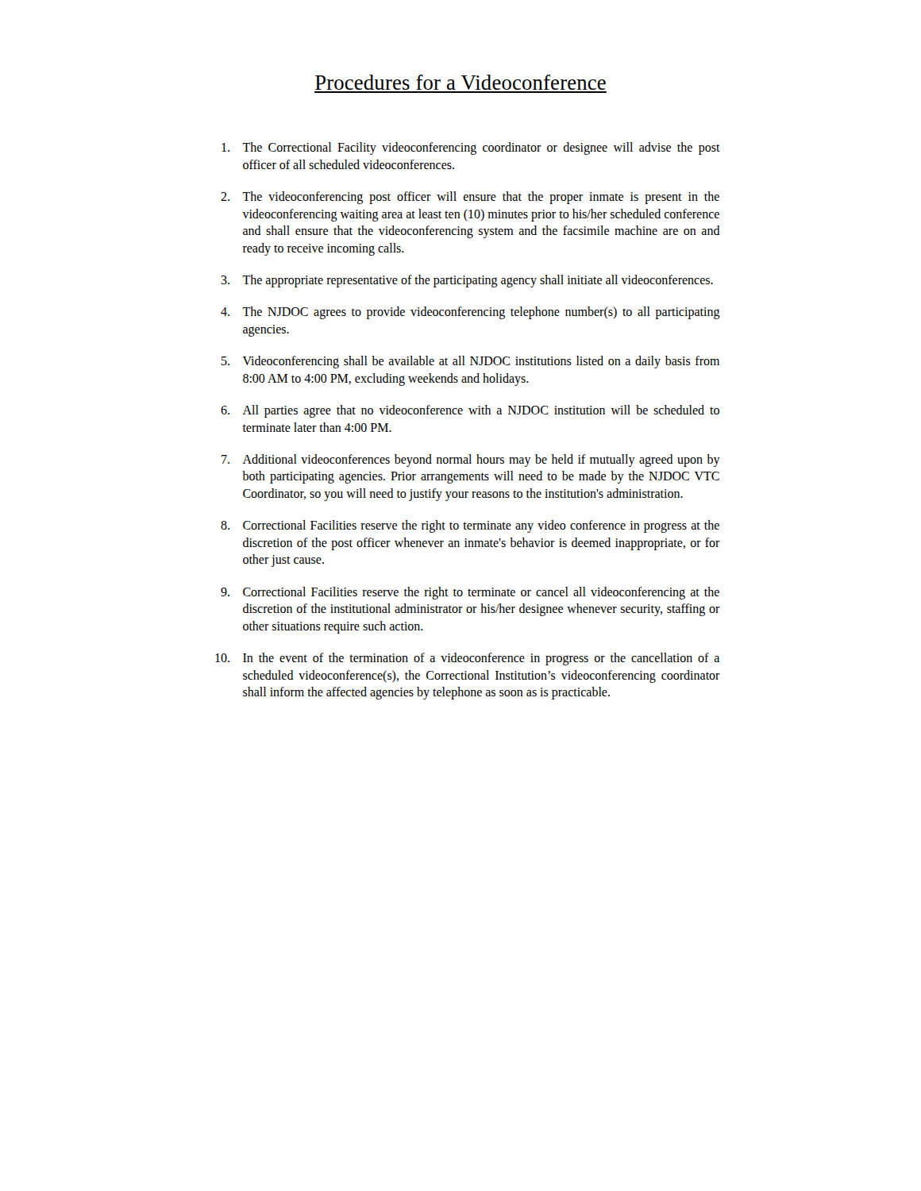Procedures for a Videoconference
The Correctional Facility videoconferencing coordinator or designee will advise the post officer of all scheduled videoconferences.
The videoconferencing post officer will ensure that the proper inmate is present in the videoconferencing waiting area at least ten (10) minutes prior to his/her scheduled conference and shall ensure that the videoconferencing system and the facsimile machine are on and ready to receive incoming calls.
The appropriate representative of the participating agency shall initiate all videoconferences.
The NJDOC agrees to provide videoconferencing telephone number(s) to all participating agencies.
Videoconferencing shall be available at all NJDOC institutions listed on a daily basis from 8:00 AM to 4:00 PM, excluding weekends and holidays.
All parties agree that no videoconference with a NJDOC institution will be scheduled to terminate later than 4:00 PM.
Additional videoconferences beyond normal hours may be held if mutually agreed upon by both participating agencies. Prior arrangements will need to be made by the NJDOC VTC Coordinator, so you will need to justify your reasons to the institution's administration.
Correctional Facilities reserve the right to terminate any video conference in progress at the discretion of the post officer whenever an inmate's behavior is deemed inappropriate, or for other just cause.
Correctional Facilities reserve the right to terminate or cancel all videoconferencing at the discretion of the institutional administrator or his/her designee whenever security, staffing or other situations require such action.
In the event of the termination of a videoconference in progress or the cancellation of a scheduled videoconference(s), the Correctional Institution’s videoconferencing coordinator shall inform the affected agencies by telephone as soon as is practicable.